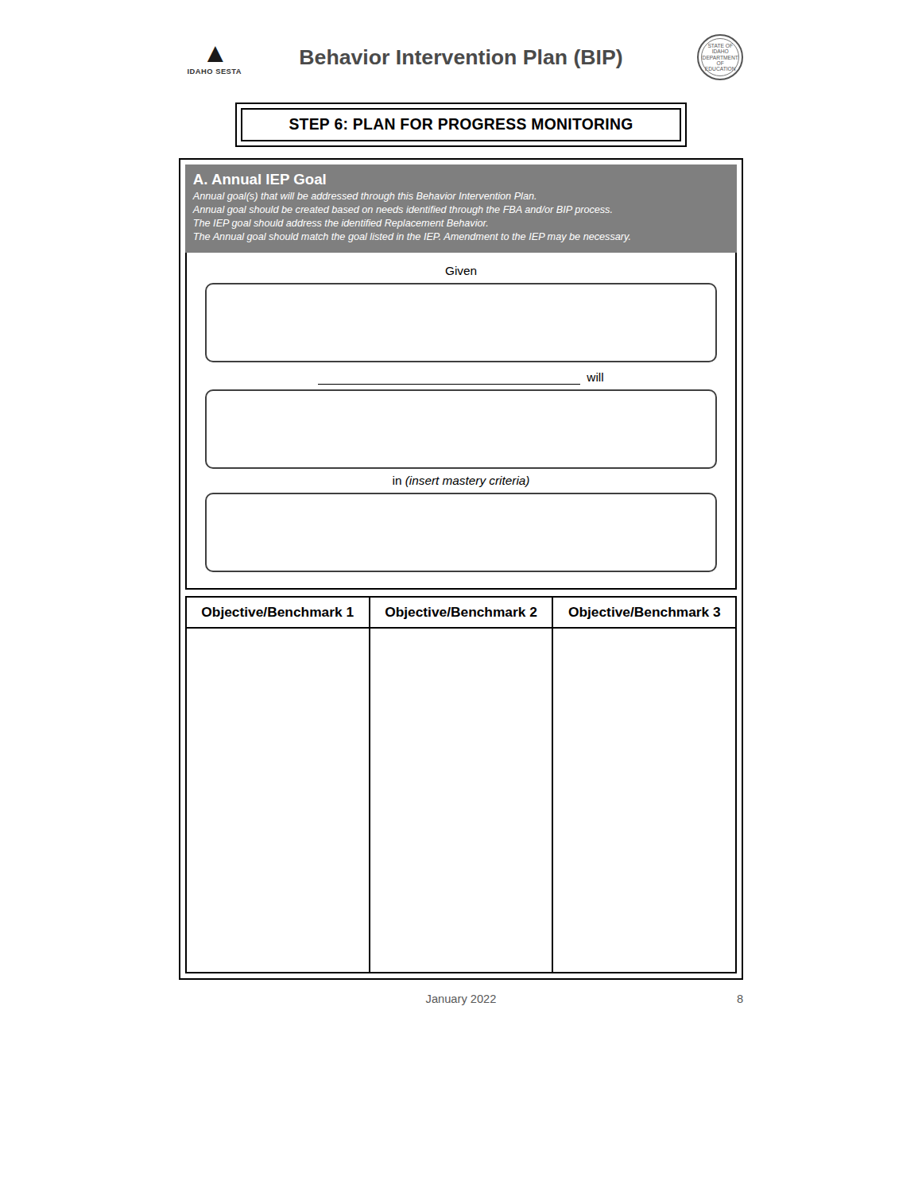▲
IDAHO SESTA
Behavior Intervention Plan (BIP)
STATE OF IDAHO
DEPARTMENT
OF EDUCATION
STEP 6: PLAN FOR PROGRESS MONITORING
A. Annual IEP Goal
Annual goal(s) that will be addressed through this Behavior Intervention Plan.
Annual goal should be created based on needs identified through the FBA and/or BIP process.
The IEP goal should address the identified Replacement Behavior.
The Annual goal should match the goal listed in the IEP. Amendment to the IEP may be necessary.
Given
will
in (insert mastery criteria)
| Objective/Benchmark 1 | Objective/Benchmark 2 | Objective/Benchmark 3 |
| --- | --- | --- |
January 2022 8